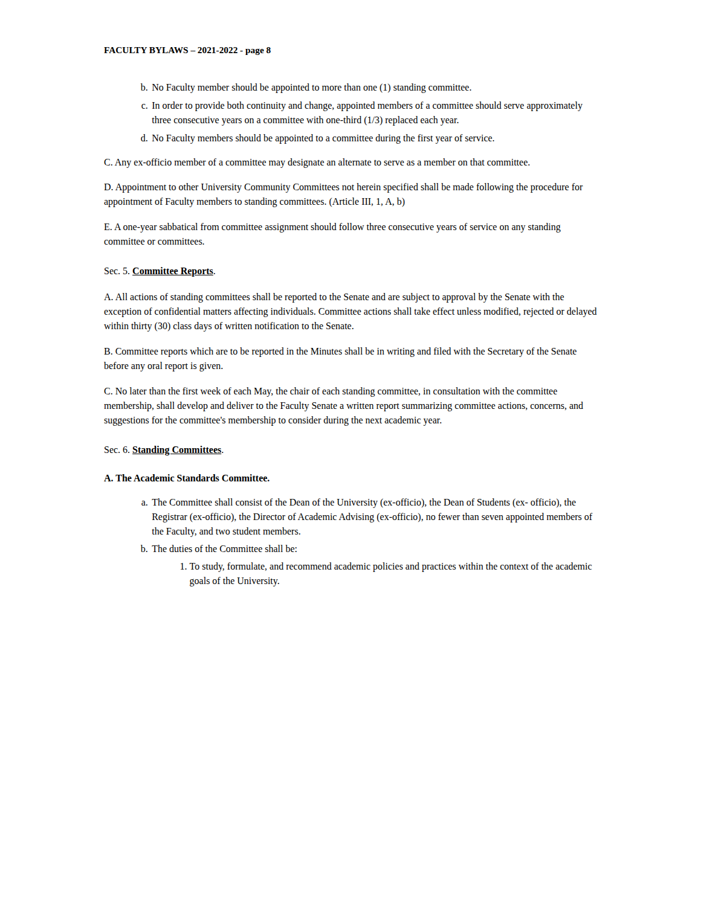FACULTY BYLAWS – 2021-2022 - page 8
No Faculty member should be appointed to more than one (1) standing committee.
In order to provide both continuity and change, appointed members of a committee should serve approximately three consecutive years on a committee with one-third (1/3) replaced each year.
No Faculty members should be appointed to a committee during the first year of service.
C. Any ex-officio member of a committee may designate an alternate to serve as a member on that committee.
D. Appointment to other University Community Committees not herein specified shall be made following the procedure for appointment of Faculty members to standing committees. (Article III, 1, A, b)
E. A one-year sabbatical from committee assignment should follow three consecutive years of service on any standing committee or committees.
Sec. 5. Committee Reports.
A. All actions of standing committees shall be reported to the Senate and are subject to approval by the Senate with the exception of confidential matters affecting individuals. Committee actions shall take effect unless modified, rejected or delayed within thirty (30) class days of written notification to the Senate.
B. Committee reports which are to be reported in the Minutes shall be in writing and filed with the Secretary of the Senate before any oral report is given.
C. No later than the first week of each May, the chair of each standing committee, in consultation with the committee membership, shall develop and deliver to the Faculty Senate a written report summarizing committee actions, concerns, and suggestions for the committee's membership to consider during the next academic year.
Sec. 6. Standing Committees.
A. The Academic Standards Committee.
The Committee shall consist of the Dean of the University (ex-officio), the Dean of Students (ex- officio), the Registrar (ex-officio), the Director of Academic Advising (ex-officio), no fewer than seven appointed members of the Faculty, and two student members.
The duties of the Committee shall be:
To study, formulate, and recommend academic policies and practices within the context of the academic goals of the University.